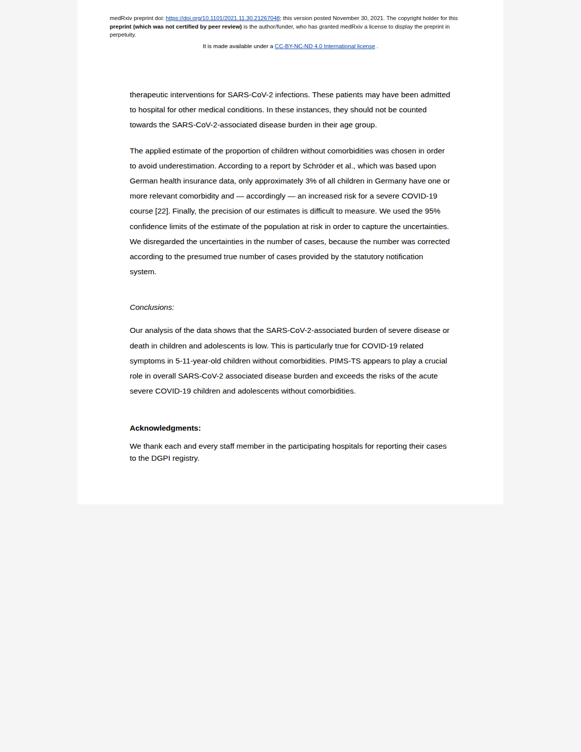medRxiv preprint doi: https://doi.org/10.1101/2021.11.30.21267048; this version posted November 30, 2021. The copyright holder for this
preprint (which was not certified by peer review) is the author/funder, who has granted medRxiv a license to display the preprint in perpetuity.
It is made available under a CC-BY-NC-ND 4.0 International license .
therapeutic interventions for SARS-CoV-2 infections. These patients may have been admitted to hospital for other medical conditions. In these instances, they should not be counted towards the SARS-CoV-2-associated disease burden in their age group.
The applied estimate of the proportion of children without comorbidities was chosen in order to avoid underestimation. According to a report by Schröder et al., which was based upon German health insurance data, only approximately 3% of all children in Germany have one or more relevant comorbidity and — accordingly — an increased risk for a severe COVID-19 course [22]. Finally, the precision of our estimates is difficult to measure. We used the 95% confidence limits of the estimate of the population at risk in order to capture the uncertainties. We disregarded the uncertainties in the number of cases, because the number was corrected according to the presumed true number of cases provided by the statutory notification system.
Conclusions:
Our analysis of the data shows that the SARS-CoV-2-associated burden of severe disease or death in children and adolescents is low. This is particularly true for COVID-19 related symptoms in 5-11-year-old children without comorbidities. PIMS-TS appears to play a crucial role in overall SARS-CoV-2 associated disease burden and exceeds the risks of the acute severe COVID-19 children and adolescents without comorbidities.
Acknowledgments:
We thank each and every staff member in the participating hospitals for reporting their cases to the DGPI registry.